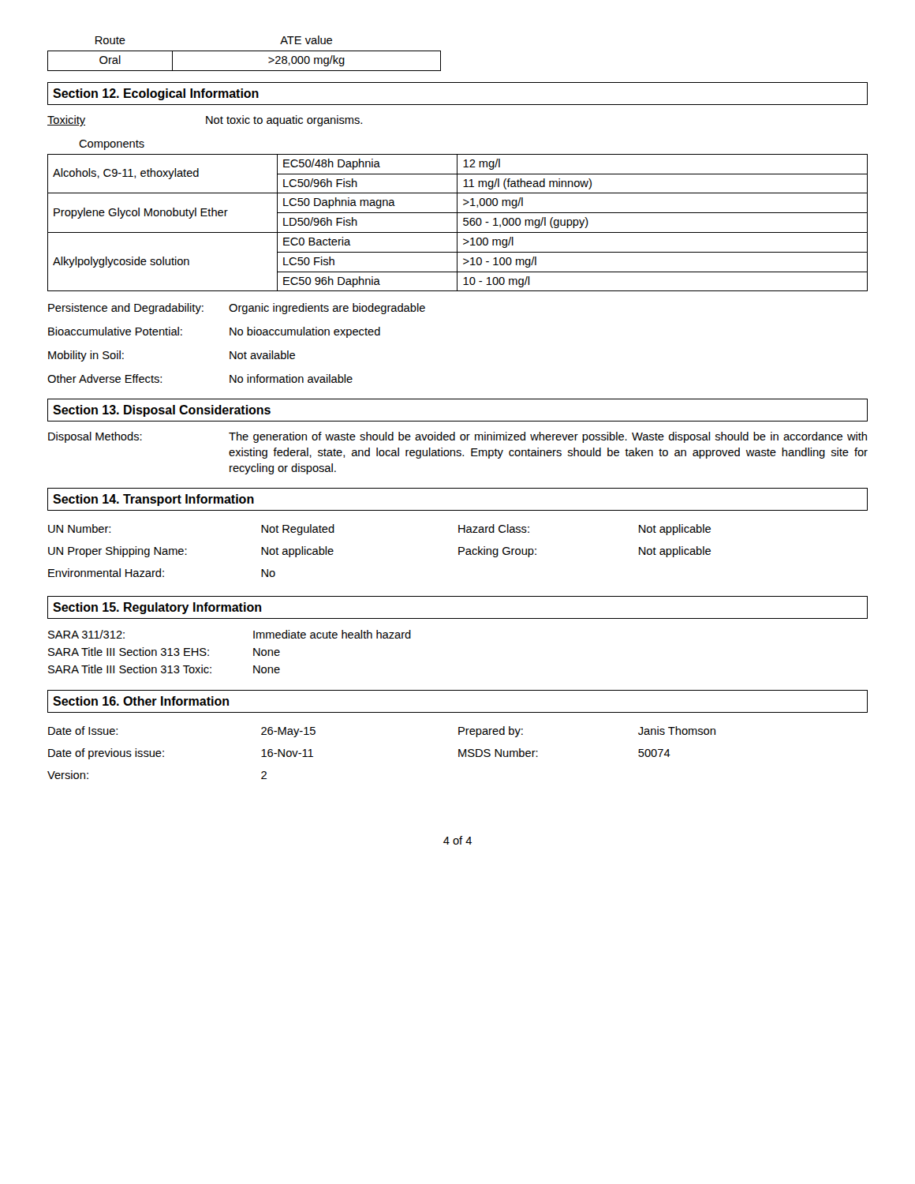| Route | ATE value |
| Oral | >28,000 mg/kg |
Section 12. Ecological Information
Toxicity
Not toxic to aquatic organisms.
Components
| Alcohols, C9-11, ethoxylated | EC50/48h Daphnia | 12 mg/l |
| LC50/96h Fish | 11 mg/l (fathead minnow) |
| Propylene Glycol Monobutyl Ether | LC50 Daphnia magna | >1,000 mg/l |
| LD50/96h Fish | 560 - 1,000 mg/l (guppy) |
| Alkylpolyglycoside solution | EC0 Bacteria | >100 mg/l |
| LC50 Fish | >10 - 100 mg/l |
| EC50 96h Daphnia | 10 - 100 mg/l |
Persistence and Degradability:
Organic ingredients are biodegradable
Bioaccumulative Potential:
No bioaccumulation expected
Mobility in Soil:
Not available
Other Adverse Effects:
No information available
Section 13. Disposal Considerations
Disposal Methods:
The generation of waste should be avoided or minimized wherever possible. Waste disposal should be in accordance with existing federal, state, and local regulations. Empty containers should be taken to an approved waste handling site for recycling or disposal.
Section 14. Transport Information
| UN Number: | Not Regulated | Hazard Class: | Not applicable |
| UN Proper Shipping Name: | Not applicable | Packing Group: | Not applicable |
| Environmental Hazard: | No | | |
Section 15. Regulatory Information
| SARA 311/312: | Immediate acute health hazard |
| SARA Title III Section 313 EHS: | None |
| SARA Title III Section 313 Toxic: | None |
Section 16. Other Information
| Date of Issue: | 26-May-15 | Prepared by: | Janis Thomson |
| Date of previous issue: | 16-Nov-11 | MSDS Number: | 50074 |
| Version: | 2 | | |
4 of 4